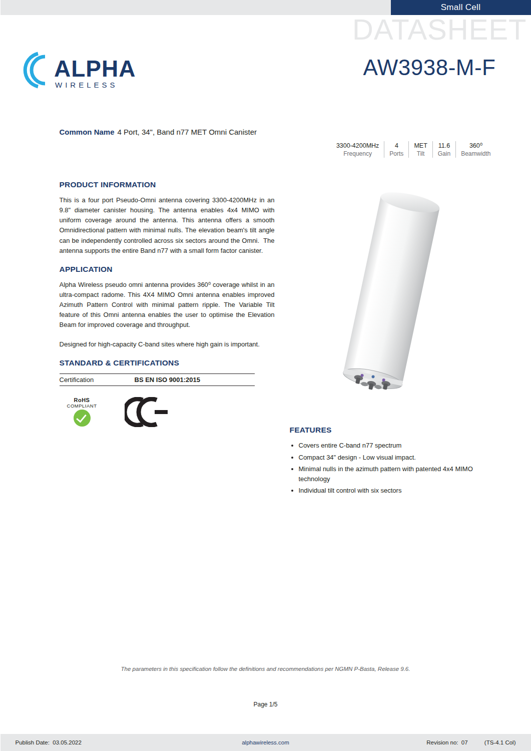Small Cell
DATASHEET
ALPHA WIRELESS
AW3938-M-F
Common Name 4 Port, 34", Band n77 MET Omni Canister
| 3300-4200MHz | 4 | MET | 11.6 | 360⁰ |
| Frequency | Ports | Tilt | Gain | Beamwidth |
PRODUCT INFORMATION
This is a four port Pseudo-Omni antenna covering 3300-4200MHz in an 9.8" diameter canister housing. The antenna enables 4x4 MIMO with uniform coverage around the antenna. This antenna offers a smooth Omnidirectional pattern with minimal nulls. The elevation beam's tilt angle can be independently controlled across six sectors around the Omni. The antenna supports the entire Band n77 with a small form factor canister.
APPLICATION
Alpha Wireless pseudo omni antenna provides 360⁰ coverage whilst in an ultra-compact radome. This 4X4 MIMO Omni antenna enables improved Azimuth Pattern Control with minimal pattern ripple. The Variable Tilt feature of this Omni antenna enables the user to optimise the Elevation Beam for improved coverage and throughput.
Designed for high-capacity C-band sites where high gain is important.
STANDARD & CERTIFICATIONS
Certification
BS EN ISO 9001:2015
RoHS
COMPLIANT
FEATURES
Covers entire C-band n77 spectrum
Compact 34" design - Low visual impact.
Minimal nulls in the azimuth pattern with patented 4x4 MIMO technology
Individual tilt control with six sectors
The parameters in this specification follow the definitions and recommendations per NGMN P-Basta, Release 9.6.
Page 1/5
Publish Date: 03.05.2022
alphawireless.com
Revision no: 07 (TS-4.1 Col)